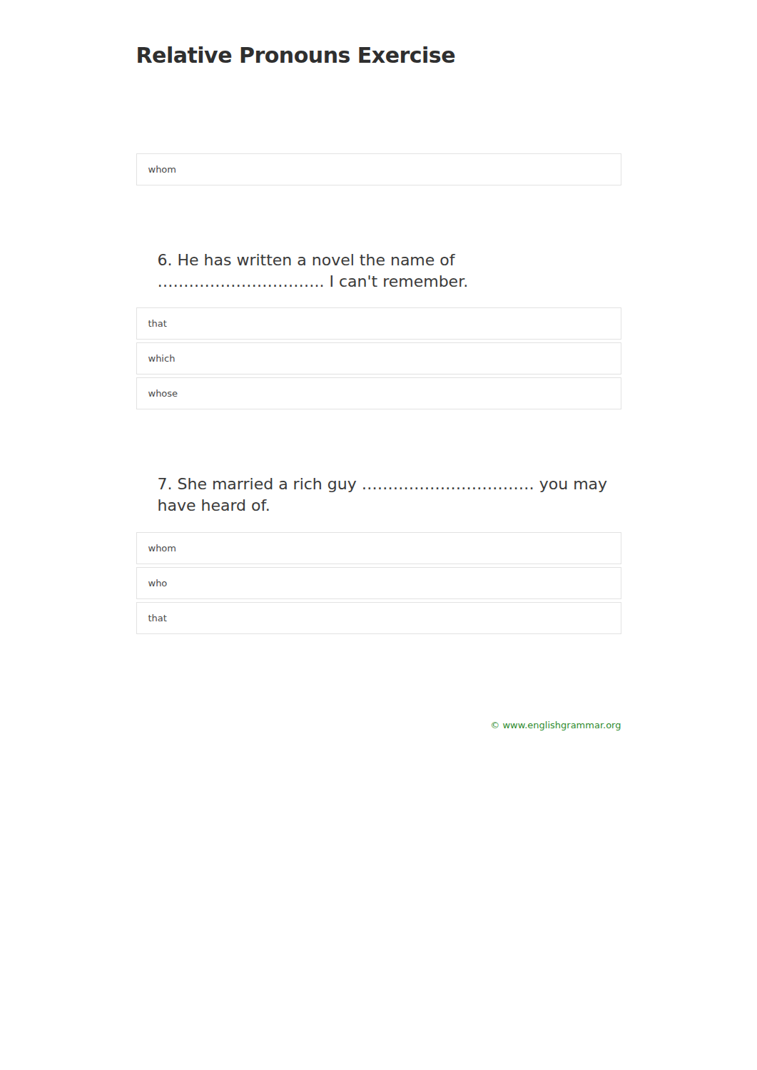Relative Pronouns Exercise
whom
6. He has written a novel the name of ………………………….. I can't remember.
that
which
whose
7. She married a rich guy …………………………… you may have heard of.
whom
who
that
© www.englishgrammar.org